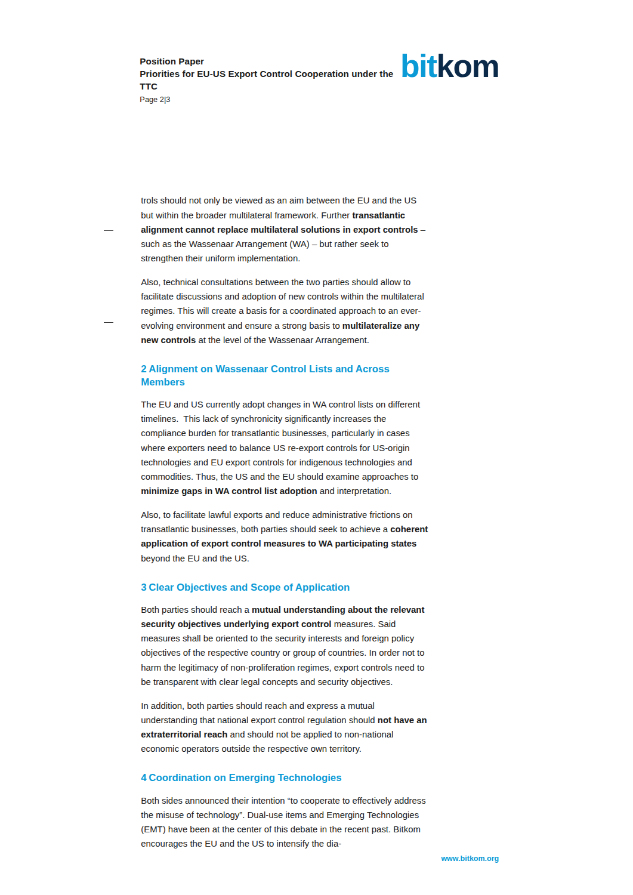Position Paper Priorities for EU-US Export Control Cooperation under the TTC Page 2|3
bitkom
trols should not only be viewed as an aim between the EU and the US but within the broader multilateral framework. Further transatlantic alignment cannot replace multilateral solutions in export controls – such as the Wassenaar Arrangement (WA) – but rather seek to strengthen their uniform implementation.
Also, technical consultations between the two parties should allow to facilitate discussions and adoption of new controls within the multilateral regimes. This will create a basis for a coordinated approach to an ever-evolving environment and ensure a strong basis to multilateralize any new controls at the level of the Wassenaar Arrangement.
2 Alignment on Wassenaar Control Lists and Across Members
The EU and US currently adopt changes in WA control lists on different timelines. This lack of synchronicity significantly increases the compliance burden for transatlantic businesses, particularly in cases where exporters need to balance US re-export controls for US-origin technologies and EU export controls for indigenous technologies and commodities. Thus, the US and the EU should examine approaches to minimize gaps in WA control list adoption and interpretation.
Also, to facilitate lawful exports and reduce administrative frictions on transatlantic businesses, both parties should seek to achieve a coherent application of export control measures to WA participating states beyond the EU and the US.
3 Clear Objectives and Scope of Application
Both parties should reach a mutual understanding about the relevant security objectives underlying export control measures. Said measures shall be oriented to the security interests and foreign policy objectives of the respective country or group of countries. In order not to harm the legitimacy of non-proliferation regimes, export controls need to be transparent with clear legal concepts and security objectives.
In addition, both parties should reach and express a mutual understanding that national export control regulation should not have an extraterritorial reach and should not be applied to non-national economic operators outside the respective own territory.
4 Coordination on Emerging Technologies
Both sides announced their intention “to cooperate to effectively address the misuse of technology”. Dual-use items and Emerging Technologies (EMT) have been at the center of this debate in the recent past. Bitkom encourages the EU and the US to intensify the dia-
www.bitkom.org